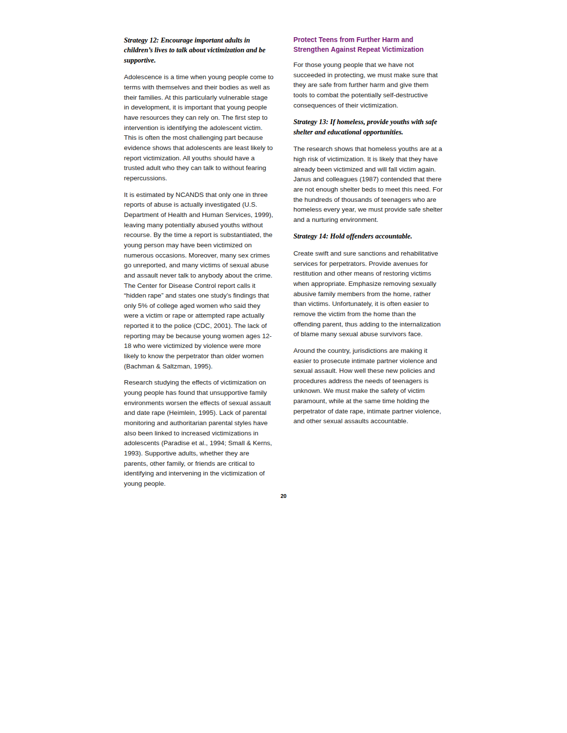Strategy 12: Encourage important adults in children’s lives to talk about victimization and be supportive.
Adolescence is a time when young people come to terms with themselves and their bodies as well as their families. At this particularly vulnerable stage in development, it is important that young people have resources they can rely on. The first step to intervention is identifying the adolescent victim. This is often the most challenging part because evidence shows that adolescents are least likely to report victimization. All youths should have a trusted adult who they can talk to without fearing repercussions.
It is estimated by NCANDS that only one in three reports of abuse is actually investigated (U.S. Department of Health and Human Services, 1999), leaving many potentially abused youths without recourse. By the time a report is substantiated, the young person may have been victimized on numerous occasions. Moreover, many sex crimes go unreported, and many victims of sexual abuse and assault never talk to anybody about the crime. The Center for Disease Control report calls it “hidden rape” and states one study’s findings that only 5% of college aged women who said they were a victim or rape or attempted rape actually reported it to the police (CDC, 2001). The lack of reporting may be because young women ages 12-18 who were victimized by violence were more likely to know the perpetrator than older women (Bachman & Saltzman, 1995).
Research studying the effects of victimization on young people has found that unsupportive family environments worsen the effects of sexual assault and date rape (Heimlein, 1995). Lack of parental monitoring and authoritarian parental styles have also been linked to increased victimizations in adolescents (Paradise et al., 1994; Small & Kerns, 1993). Supportive adults, whether they are parents, other family, or friends are critical to identifying and intervening in the victimization of young people.
Protect Teens from Further Harm and
Strengthen Against Repeat Victimization
For those young people that we have not succeeded in protecting, we must make sure that they are safe from further harm and give them tools to combat the potentially self-destructive consequences of their victimization.
Strategy 13: If homeless, provide youths with safe shelter and educational opportunities.
The research shows that homeless youths are at a high risk of victimization. It is likely that they have already been victimized and will fall victim again. Janus and colleagues (1987) contended that there are not enough shelter beds to meet this need. For the hundreds of thousands of teenagers who are homeless every year, we must provide safe shelter and a nurturing environment.
Strategy 14: Hold offenders accountable.
Create swift and sure sanctions and rehabilitative services for perpetrators. Provide avenues for restitution and other means of restoring victims when appropriate. Emphasize removing sexually abusive family members from the home, rather than victims. Unfortunately, it is often easier to remove the victim from the home than the offending parent, thus adding to the internalization of blame many sexual abuse survivors face.
Around the country, jurisdictions are making it easier to prosecute intimate partner violence and sexual assault. How well these new policies and procedures address the needs of teenagers is unknown. We must make the safety of victim paramount, while at the same time holding the perpetrator of date rape, intimate partner violence, and other sexual assaults accountable.
20